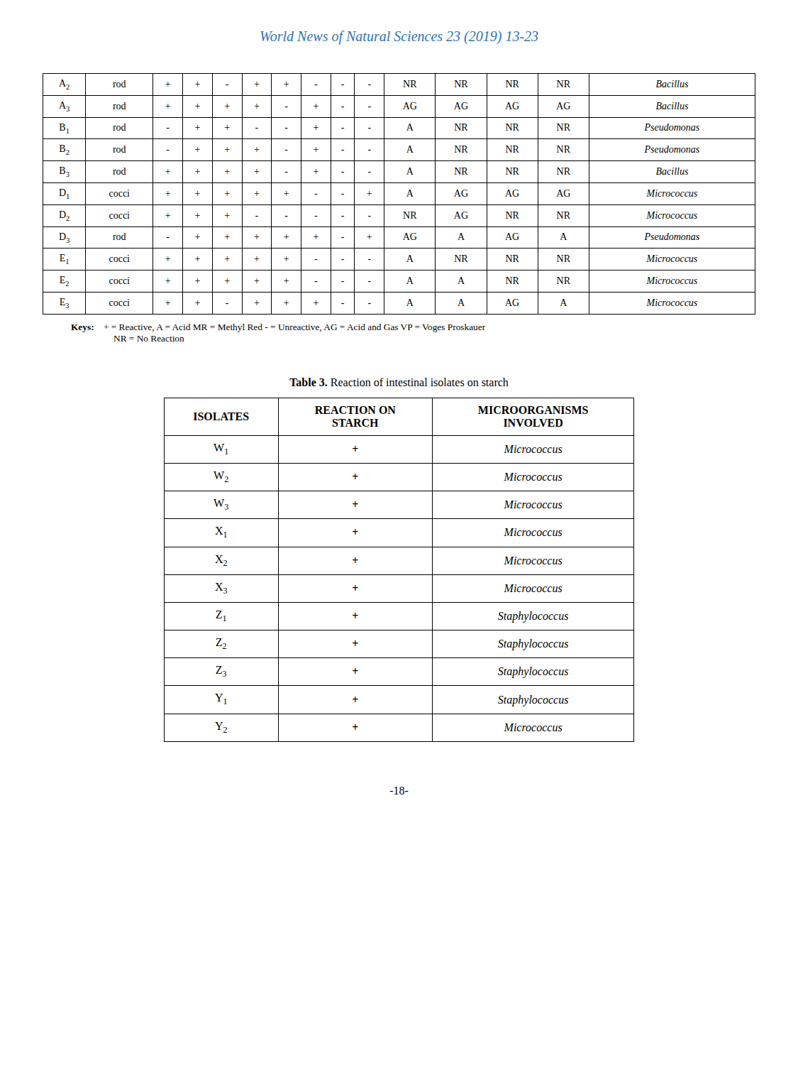World News of Natural Sciences 23 (2019) 13-23
| A 2 | rod | + | + | - | + | + | - | - | - | NR | NR | NR | NR | Bacillus |
| A 3 | rod | + | + | + | + | - | + | - | - | AG | AG | AG | AG | Bacillus |
| B 1 | rod | - | + | + | - | - | + | - | - | A | NR | NR | NR | Pseudomonas |
| B 2 | rod | - | + | + | + | - | + | - | - | A | NR | NR | NR | Pseudomonas |
| B 3 | rod | + | + | + | + | - | + | - | - | A | NR | NR | NR | Bacillus |
| D 1 | cocci | + | + | + | + | + | - | - | + | A | AG | AG | AG | Micrococcus |
| D 2 | cocci | + | + | + | - | - | - | - | - | NR | AG | NR | NR | Micrococcus |
| D 3 | rod | - | + | + | + | + | + | - | + | AG | A | AG | A | Pseudomonas |
| E 1 | cocci | + | + | + | + | + | - | - | - | A | NR | NR | NR | Micrococcus |
| E 2 | cocci | + | + | + | + | + | - | - | - | A | A | NR | NR | Micrococcus |
| E 3 | cocci | + | + | - | + | + | + | - | - | A | A | AG | A | Micrococcus |
Keys: + = Reactive, A = Acid MR = Methyl Red - = Unreactive, AG = Acid and Gas VP = Voges Proskauer
NR = No Reaction
Table 3. Reaction of intestinal isolates on starch
| ISOLATES | REACTION ON STARCH | MICROORGANISMS INVOLVED |
| --- | --- | --- |
| W 1 | + | Micrococcus |
| W 2 | + | Micrococcus |
| W 3 | + | Micrococcus |
| X 1 | + | Micrococcus |
| X 2 | + | Micrococcus |
| X 3 | + | Micrococcus |
| Z 1 | + | Staphylococcus |
| Z 2 | + | Staphylococcus |
| Z 3 | + | Staphylococcus |
| Y 1 | + | Staphylococcus |
| Y 2 | + | Micrococcus |
-18-